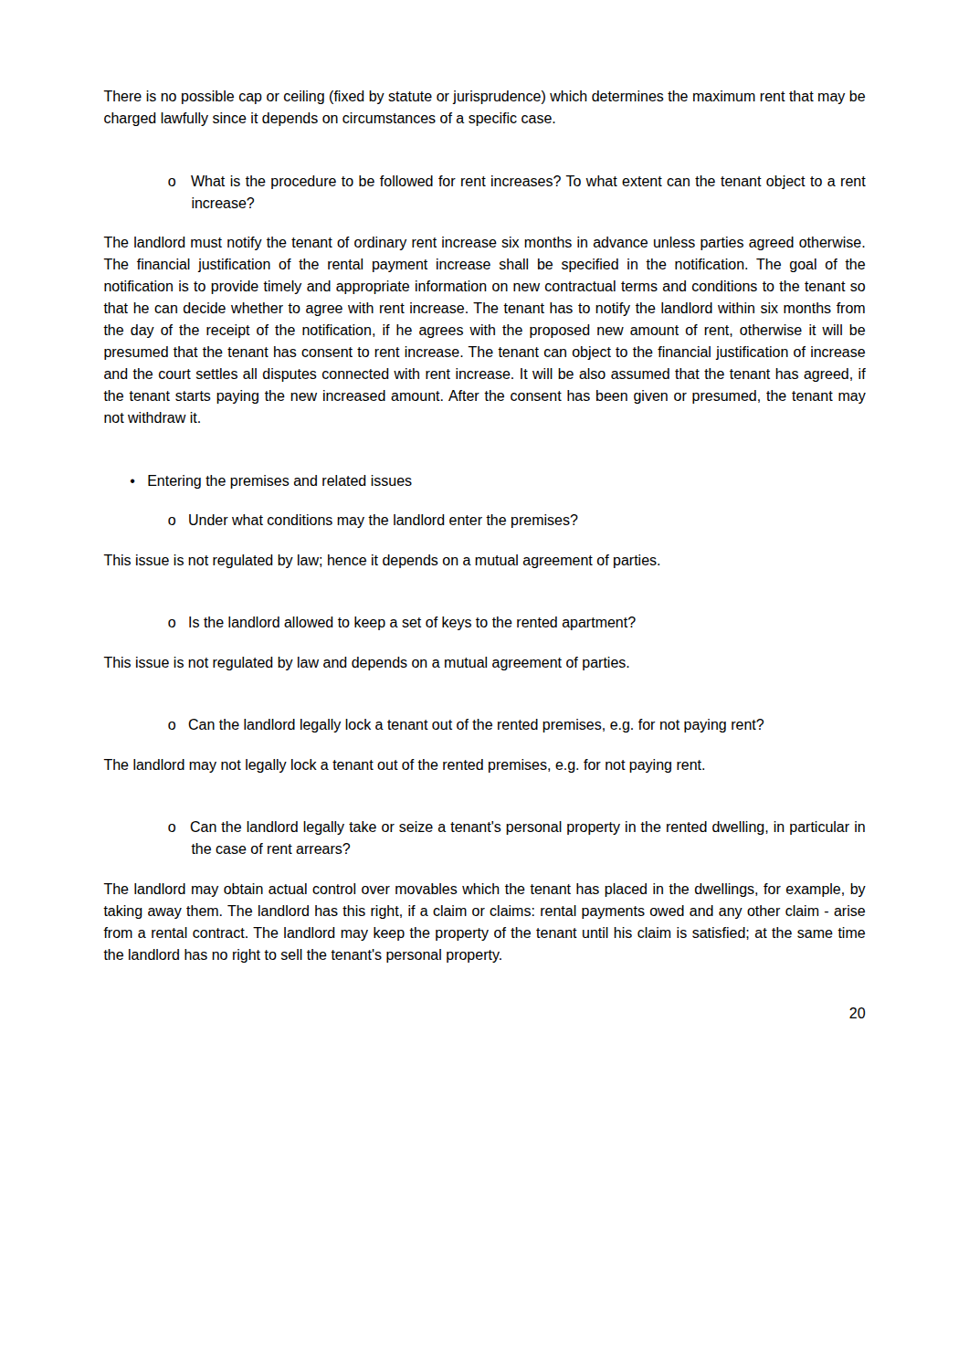There is no possible cap or ceiling (fixed by statute or jurisprudence) which determines the maximum rent that may be charged lawfully since it depends on circumstances of a specific case.
o What is the procedure to be followed for rent increases? To what extent can the tenant object to a rent increase?
The landlord must notify the tenant of ordinary rent increase six months in advance unless parties agreed otherwise. The financial justification of the rental payment increase shall be specified in the notification. The goal of the notification is to provide timely and appropriate information on new contractual terms and conditions to the tenant so that he can decide whether to agree with rent increase. The tenant has to notify the landlord within six months from the day of the receipt of the notification, if he agrees with the proposed new amount of rent, otherwise it will be presumed that the tenant has consent to rent increase. The tenant can object to the financial justification of increase and the court settles all disputes connected with rent increase. It will be also assumed that the tenant has agreed, if the tenant starts paying the new increased amount. After the consent has been given or presumed, the tenant may not withdraw it.
• Entering the premises and related issues
o Under what conditions may the landlord enter the premises?
This issue is not regulated by law; hence it depends on a mutual agreement of parties.
o Is the landlord allowed to keep a set of keys to the rented apartment?
This issue is not regulated by law and depends on a mutual agreement of parties.
o Can the landlord legally lock a tenant out of the rented premises, e.g. for not paying rent?
The landlord may not legally lock a tenant out of the rented premises, e.g. for not paying rent.
o Can the landlord legally take or seize a tenant's personal property in the rented dwelling, in particular in the case of rent arrears?
The landlord may obtain actual control over movables which the tenant has placed in the dwellings, for example, by taking away them. The landlord has this right, if a claim or claims: rental payments owed and any other claim - arise from a rental contract. The landlord may keep the property of the tenant until his claim is satisfied; at the same time the landlord has no right to sell the tenant's personal property.
20